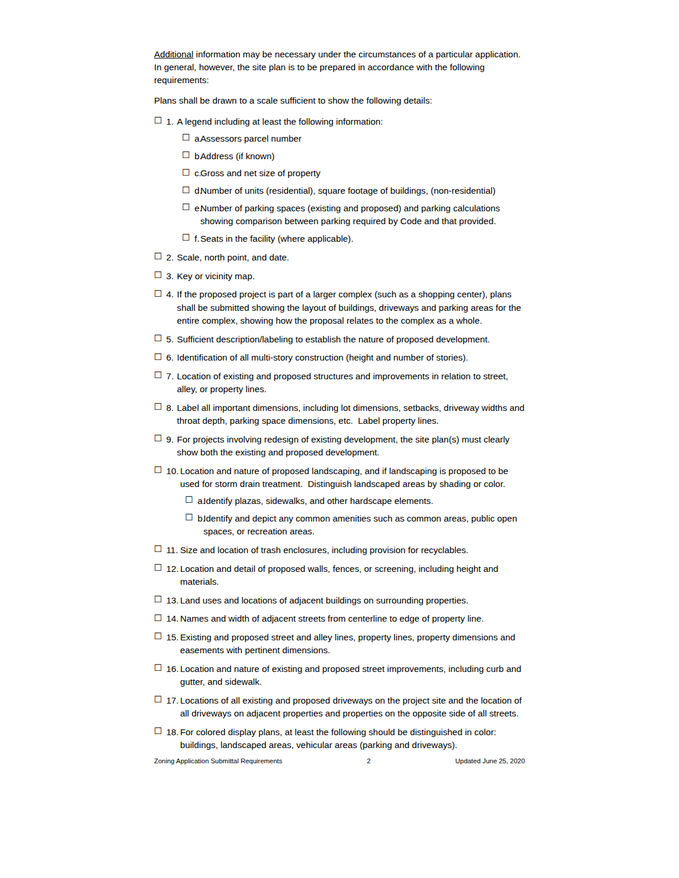Additional information may be necessary under the circumstances of a particular application. In general, however, the site plan is to be prepared in accordance with the following requirements:
Plans shall be drawn to a scale sufficient to show the following details:
☐1. A legend including at least the following information:
☐a. Assessors parcel number
☐b. Address (if known)
☐c. Gross and net size of property
☐d. Number of units (residential), square footage of buildings, (non-residential)
☐e. Number of parking spaces (existing and proposed) and parking calculations showing comparison between parking required by Code and that provided.
☐f. Seats in the facility (where applicable).
☐2. Scale, north point, and date.
☐3. Key or vicinity map.
☐4. If the proposed project is part of a larger complex (such as a shopping center), plans shall be submitted showing the layout of buildings, driveways and parking areas for the entire complex, showing how the proposal relates to the complex as a whole.
☐5. Sufficient description/labeling to establish the nature of proposed development.
☐6. Identification of all multi-story construction (height and number of stories).
☐7. Location of existing and proposed structures and improvements in relation to street, alley, or property lines.
☐8. Label all important dimensions, including lot dimensions, setbacks, driveway widths and throat depth, parking space dimensions, etc. Label property lines.
☐9. For projects involving redesign of existing development, the site plan(s) must clearly show both the existing and proposed development.
☐10. Location and nature of proposed landscaping, and if landscaping is proposed to be used for storm drain treatment. Distinguish landscaped areas by shading or color.
☐a. Identify plazas, sidewalks, and other hardscape elements.
☐b. Identify and depict any common amenities such as common areas, public open spaces, or recreation areas.
☐11. Size and location of trash enclosures, including provision for recyclables.
☐12. Location and detail of proposed walls, fences, or screening, including height and materials.
☐13. Land uses and locations of adjacent buildings on surrounding properties.
☐14. Names and width of adjacent streets from centerline to edge of property line.
☐15. Existing and proposed street and alley lines, property lines, property dimensions and easements with pertinent dimensions.
☐16. Location and nature of existing and proposed street improvements, including curb and gutter, and sidewalk.
☐17. Locations of all existing and proposed driveways on the project site and the location of all driveways on adjacent properties and properties on the opposite side of all streets.
☐18. For colored display plans, at least the following should be distinguished in color: buildings, landscaped areas, vehicular areas (parking and driveways).
Zoning Application Submittal Requirements
2
Updated June 25, 2020